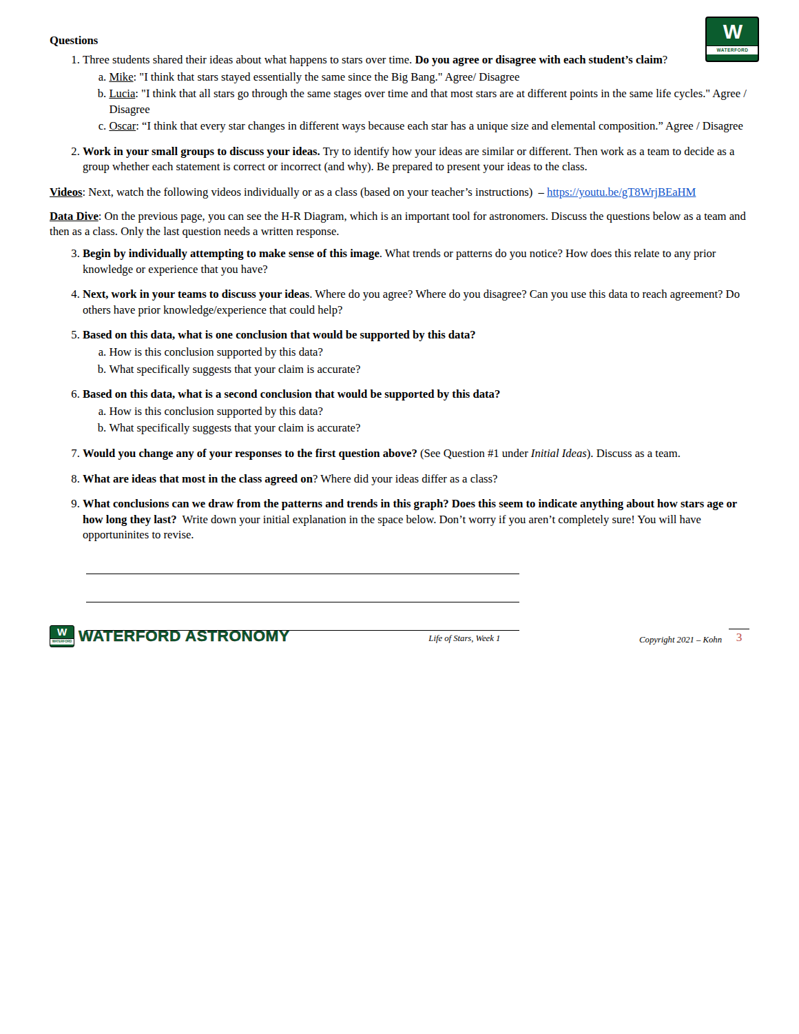W WATERFORD
Questions
Three students shared their ideas about what happens to stars over time. Do you agree or disagree with each student’s claim?
Mike: "I think that stars stayed essentially the same since the Big Bang." Agree/ Disagree
Lucia: "I think that all stars go through the same stages over time and that most stars are at different points in the same life cycles." Agree / Disagree
Oscar: “I think that every star changes in different ways because each star has a unique size and elemental composition.” Agree / Disagree
Work in your small groups to discuss your ideas. Try to identify how your ideas are similar or different. Then work as a team to decide as a group whether each statement is correct or incorrect (and why). Be prepared to present your ideas to the class.
Videos: Next, watch the following videos individually or as a class (based on your teacher’s instructions) – https://youtu.be/gT8WrjBEaHM
Data Dive: On the previous page, you can see the H-R Diagram, which is an important tool for astronomers. Discuss the questions below as a team and then as a class. Only the last question needs a written response.
Begin by individually attempting to make sense of this image. What trends or patterns do you notice? How does this relate to any prior knowledge or experience that you have?
Next, work in your teams to discuss your ideas. Where do you agree? Where do you disagree? Can you use this data to reach agreement? Do others have prior knowledge/experience that could help?
Based on this data, what is one conclusion that would be supported by this data?
How is this conclusion supported by this data?
What specifically suggests that your claim is accurate?
Based on this data, what is a second conclusion that would be supported by this data?
How is this conclusion supported by this data?
What specifically suggests that your claim is accurate?
Would you change any of your responses to the first question above? (See Question #1 under Initial Ideas). Discuss as a team.
What are ideas that most in the class agreed on? Where did your ideas differ as a class?
What conclusions can we draw from the patterns and trends in this graph? Does this seem to indicate anything about how stars age or how long they last? Write down your initial explanation in the space below. Don’t worry if you aren’t completely sure! You will have opportuninites to revise.
W WATERFORD
WATERFORD ASTRONOMY
Life of Stars, Week 1
Copyright 2021 – Kohn 3